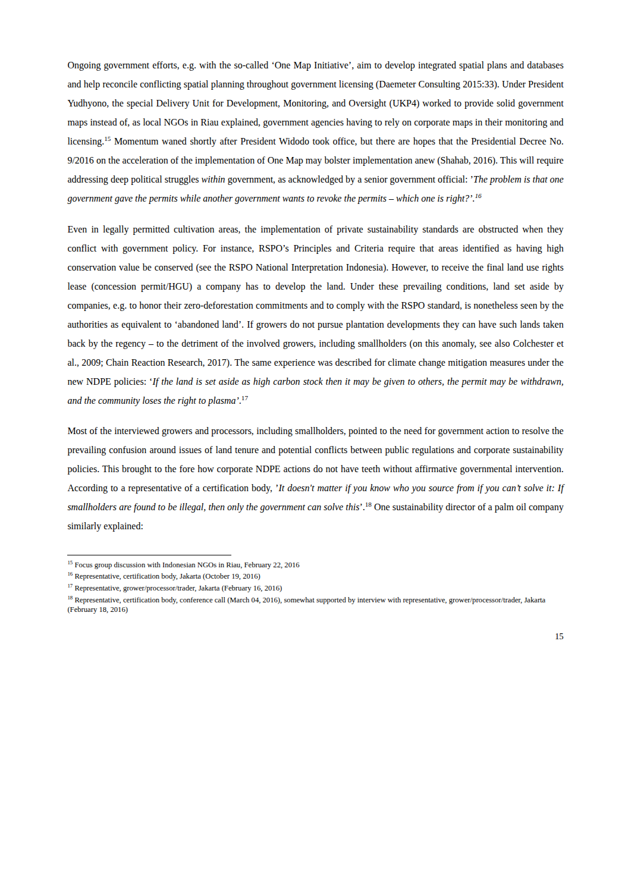Ongoing government efforts, e.g. with the so-called ‘One Map Initiative’, aim to develop integrated spatial plans and databases and help reconcile conflicting spatial planning throughout government licensing (Daemeter Consulting 2015:33). Under President Yudhyono, the special Delivery Unit for Development, Monitoring, and Oversight (UKP4) worked to provide solid government maps instead of, as local NGOs in Riau explained, government agencies having to rely on corporate maps in their monitoring and licensing.15 Momentum waned shortly after President Widodo took office, but there are hopes that the Presidential Decree No. 9/2016 on the acceleration of the implementation of One Map may bolster implementation anew (Shahab, 2016). This will require addressing deep political struggles within government, as acknowledged by a senior government official: ’The problem is that one government gave the permits while another government wants to revoke the permits – which one is right?’.16
Even in legally permitted cultivation areas, the implementation of private sustainability standards are obstructed when they conflict with government policy. For instance, RSPO’s Principles and Criteria require that areas identified as having high conservation value be conserved (see the RSPO National Interpretation Indonesia). However, to receive the final land use rights lease (concession permit/HGU) a company has to develop the land. Under these prevailing conditions, land set aside by companies, e.g. to honor their zero-deforestation commitments and to comply with the RSPO standard, is nonetheless seen by the authorities as equivalent to ‘abandoned land’. If growers do not pursue plantation developments they can have such lands taken back by the regency – to the detriment of the involved growers, including smallholders (on this anomaly, see also Colchester et al., 2009; Chain Reaction Research, 2017). The same experience was described for climate change mitigation measures under the new NDPE policies: ‘If the land is set aside as high carbon stock then it may be given to others, the permit may be withdrawn, and the community loses the right to plasma’.17
Most of the interviewed growers and processors, including smallholders, pointed to the need for government action to resolve the prevailing confusion around issues of land tenure and potential conflicts between public regulations and corporate sustainability policies. This brought to the fore how corporate NDPE actions do not have teeth without affirmative governmental intervention. According to a representative of a certification body, ’It doesn't matter if you know who you source from if you can’t solve it: If smallholders are found to be illegal, then only the government can solve this’.18 One sustainability director of a palm oil company similarly explained:
15 Focus group discussion with Indonesian NGOs in Riau, February 22, 2016
16 Representative, certification body, Jakarta (October 19, 2016)
17 Representative, grower/processor/trader, Jakarta (February 16, 2016)
18 Representative, certification body, conference call (March 04, 2016), somewhat supported by interview with representative, grower/processor/trader, Jakarta (February 18, 2016)
15